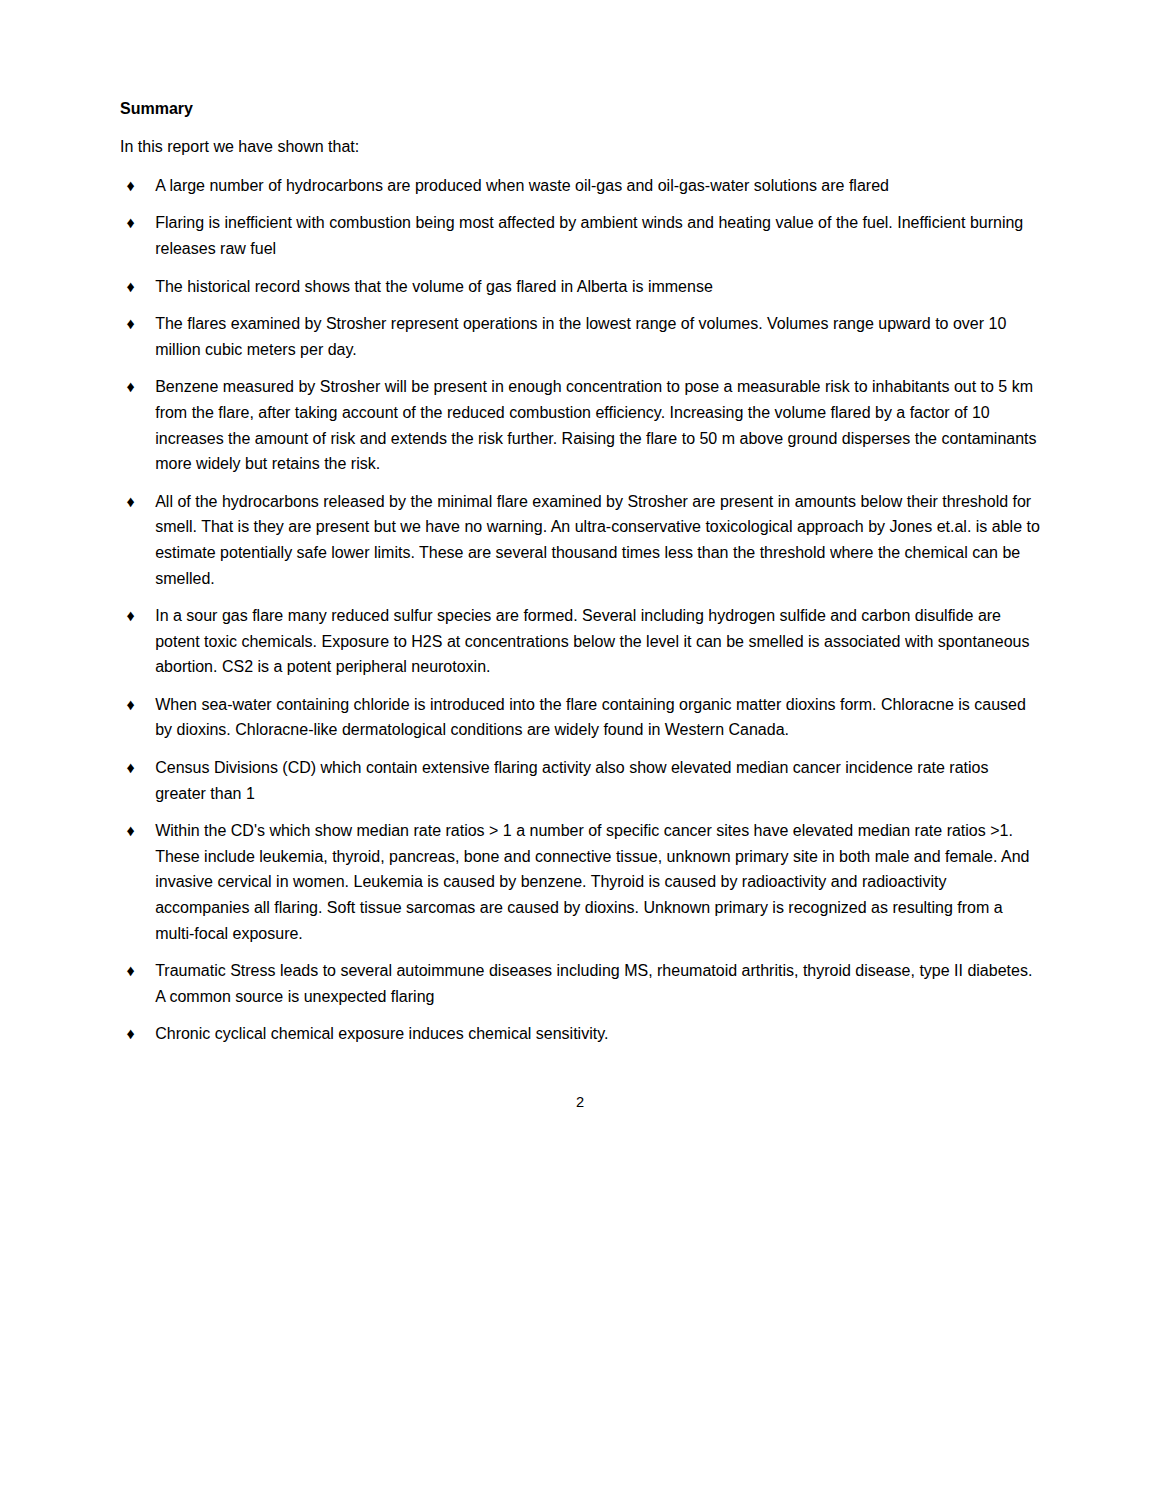Summary
In this report we have shown that:
A large number of hydrocarbons are produced when waste oil-gas and oil-gas-water solutions are flared
Flaring is inefficient with combustion being most affected by ambient winds and heating value of the fuel. Inefficient burning releases raw fuel
The historical record shows that the volume of gas flared in Alberta is immense
The flares examined by Strosher represent operations in the lowest range of volumes. Volumes range upward to over 10 million cubic meters per day.
Benzene measured by Strosher will be present in enough concentration to pose a measurable risk to inhabitants out to 5 km from the flare, after taking account of the reduced combustion efficiency. Increasing the volume flared by a factor of 10 increases the amount of risk and extends the risk further. Raising the flare to 50 m above ground disperses the contaminants more widely but retains the risk.
All of the hydrocarbons released by the minimal flare examined by Strosher are present in amounts below their threshold for smell. That is they are present but we have no warning. An ultra-conservative toxicological approach by Jones et.al. is able to estimate potentially safe lower limits. These are several thousand times less than the threshold where the chemical can be smelled.
In a sour gas flare many reduced sulfur species are formed. Several including hydrogen sulfide and carbon disulfide are potent toxic chemicals. Exposure to H2S at concentrations below the level it can be smelled is associated with spontaneous abortion. CS2 is a potent peripheral neurotoxin.
When sea-water containing chloride is introduced into the flare containing organic matter dioxins form. Chloracne is caused by dioxins. Chloracne-like dermatological conditions are widely found in Western Canada.
Census Divisions (CD) which contain extensive flaring activity also show elevated median cancer incidence rate ratios greater than 1
Within the CD's which show median rate ratios > 1 a number of specific cancer sites have elevated median rate ratios >1. These include leukemia, thyroid, pancreas, bone and connective tissue, unknown primary site in both male and female. And invasive cervical in women. Leukemia is caused by benzene. Thyroid is caused by radioactivity and radioactivity accompanies all flaring. Soft tissue sarcomas are caused by dioxins. Unknown primary is recognized as resulting from a multi-focal exposure.
Traumatic Stress leads to several autoimmune diseases including MS, rheumatoid arthritis, thyroid disease, type II diabetes. A common source is unexpected flaring
Chronic cyclical chemical exposure induces chemical sensitivity.
2